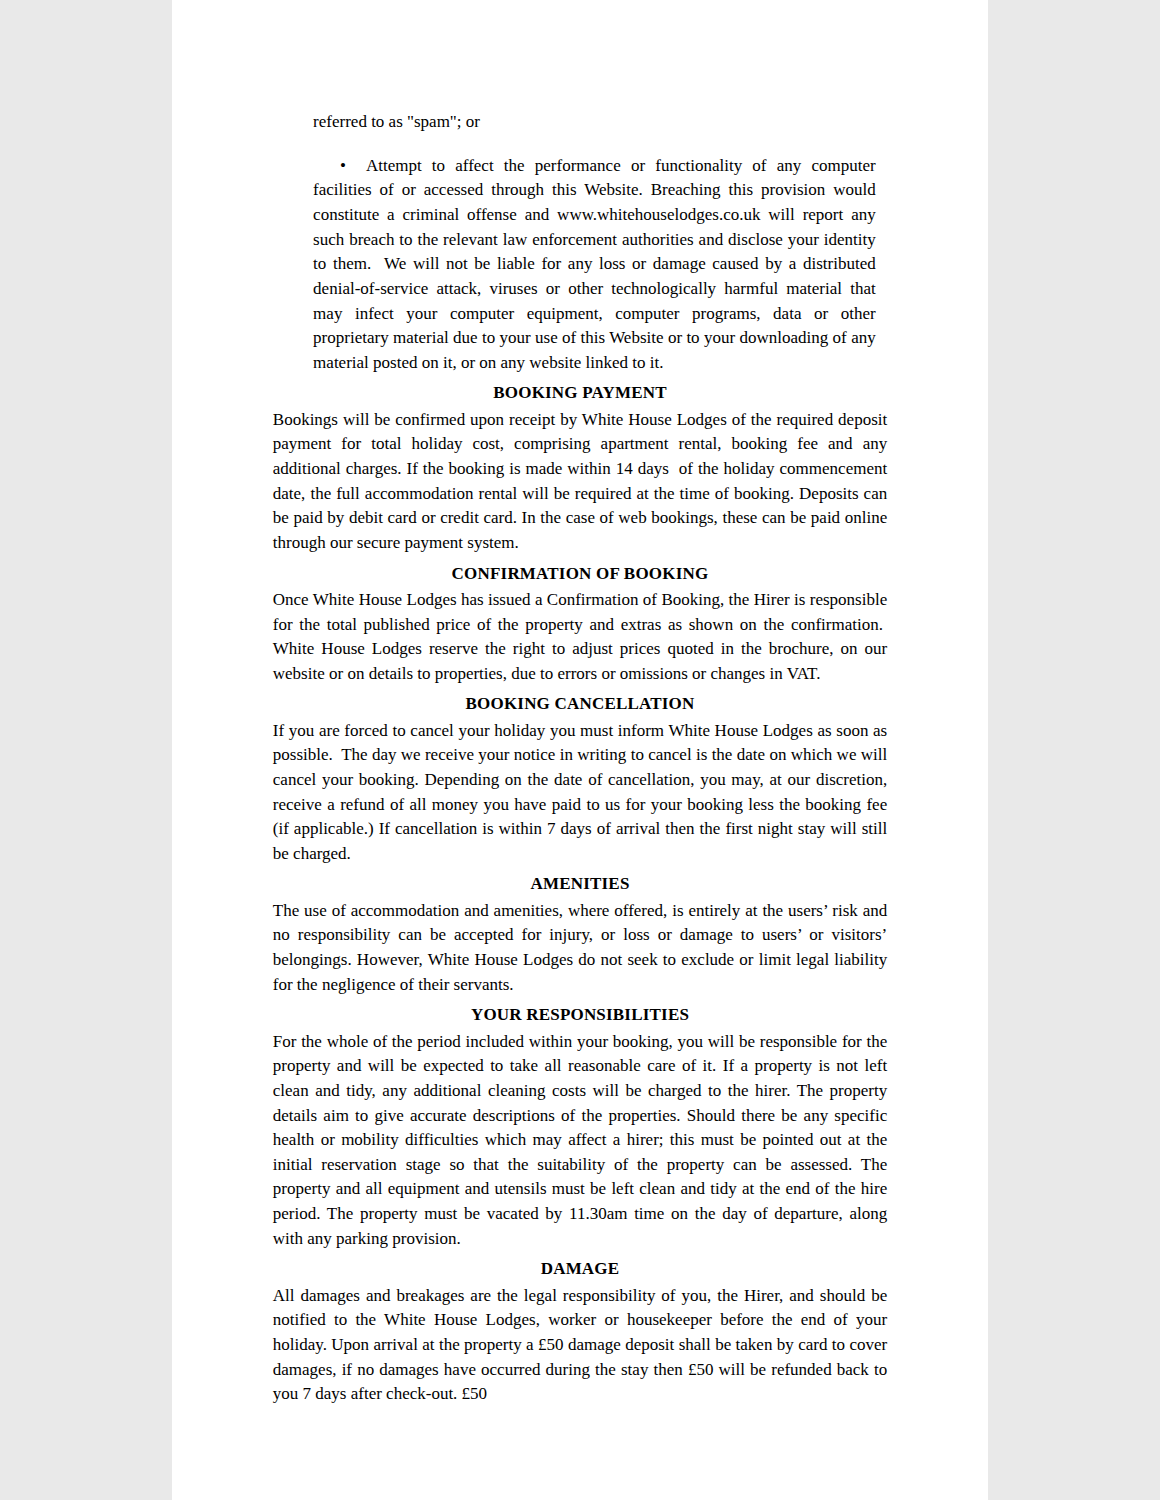referred to as "spam"; or
•Attempt to affect the performance or functionality of any computer facilities of or accessed through this Website. Breaching this provision would constitute a criminal offense and www.whitehouselodges.co.uk will report any such breach to the relevant law enforcement authorities and disclose your identity to them. We will not be liable for any loss or damage caused by a distributed denial-of-service attack, viruses or other technologically harmful material that may infect your computer equipment, computer programs, data or other proprietary material due to your use of this Website or to your downloading of any material posted on it, or on any website linked to it.
BOOKING PAYMENT
Bookings will be confirmed upon receipt by White House Lodges of the required deposit payment for total holiday cost, comprising apartment rental, booking fee and any additional charges. If the booking is made within 14 days of the holiday commencement date, the full accommodation rental will be required at the time of booking. Deposits can be paid by debit card or credit card. In the case of web bookings, these can be paid online through our secure payment system.
CONFIRMATION OF BOOKING
Once White House Lodges has issued a Confirmation of Booking, the Hirer is responsible for the total published price of the property and extras as shown on the confirmation. White House Lodges reserve the right to adjust prices quoted in the brochure, on our website or on details to properties, due to errors or omissions or changes in VAT.
BOOKING CANCELLATION
If you are forced to cancel your holiday you must inform White House Lodges as soon as possible. The day we receive your notice in writing to cancel is the date on which we will cancel your booking. Depending on the date of cancellation, you may, at our discretion, receive a refund of all money you have paid to us for your booking less the booking fee (if applicable.) If cancellation is within 7 days of arrival then the first night stay will still be charged.
AMENITIES
The use of accommodation and amenities, where offered, is entirely at the users’ risk and no responsibility can be accepted for injury, or loss or damage to users’ or visitors’ belongings. However, White House Lodges do not seek to exclude or limit legal liability for the negligence of their servants.
YOUR RESPONSIBILITIES
For the whole of the period included within your booking, you will be responsible for the property and will be expected to take all reasonable care of it. If a property is not left clean and tidy, any additional cleaning costs will be charged to the hirer. The property details aim to give accurate descriptions of the properties. Should there be any specific health or mobility difficulties which may affect a hirer; this must be pointed out at the initial reservation stage so that the suitability of the property can be assessed. The property and all equipment and utensils must be left clean and tidy at the end of the hire period. The property must be vacated by 11.30am time on the day of departure, along with any parking provision.
DAMAGE
All damages and breakages are the legal responsibility of you, the Hirer, and should be notified to the White House Lodges, worker or housekeeper before the end of your holiday. Upon arrival at the property a £50 damage deposit shall be taken by card to cover damages, if no damages have occurred during the stay then £50 will be refunded back to you 7 days after check-out. £50